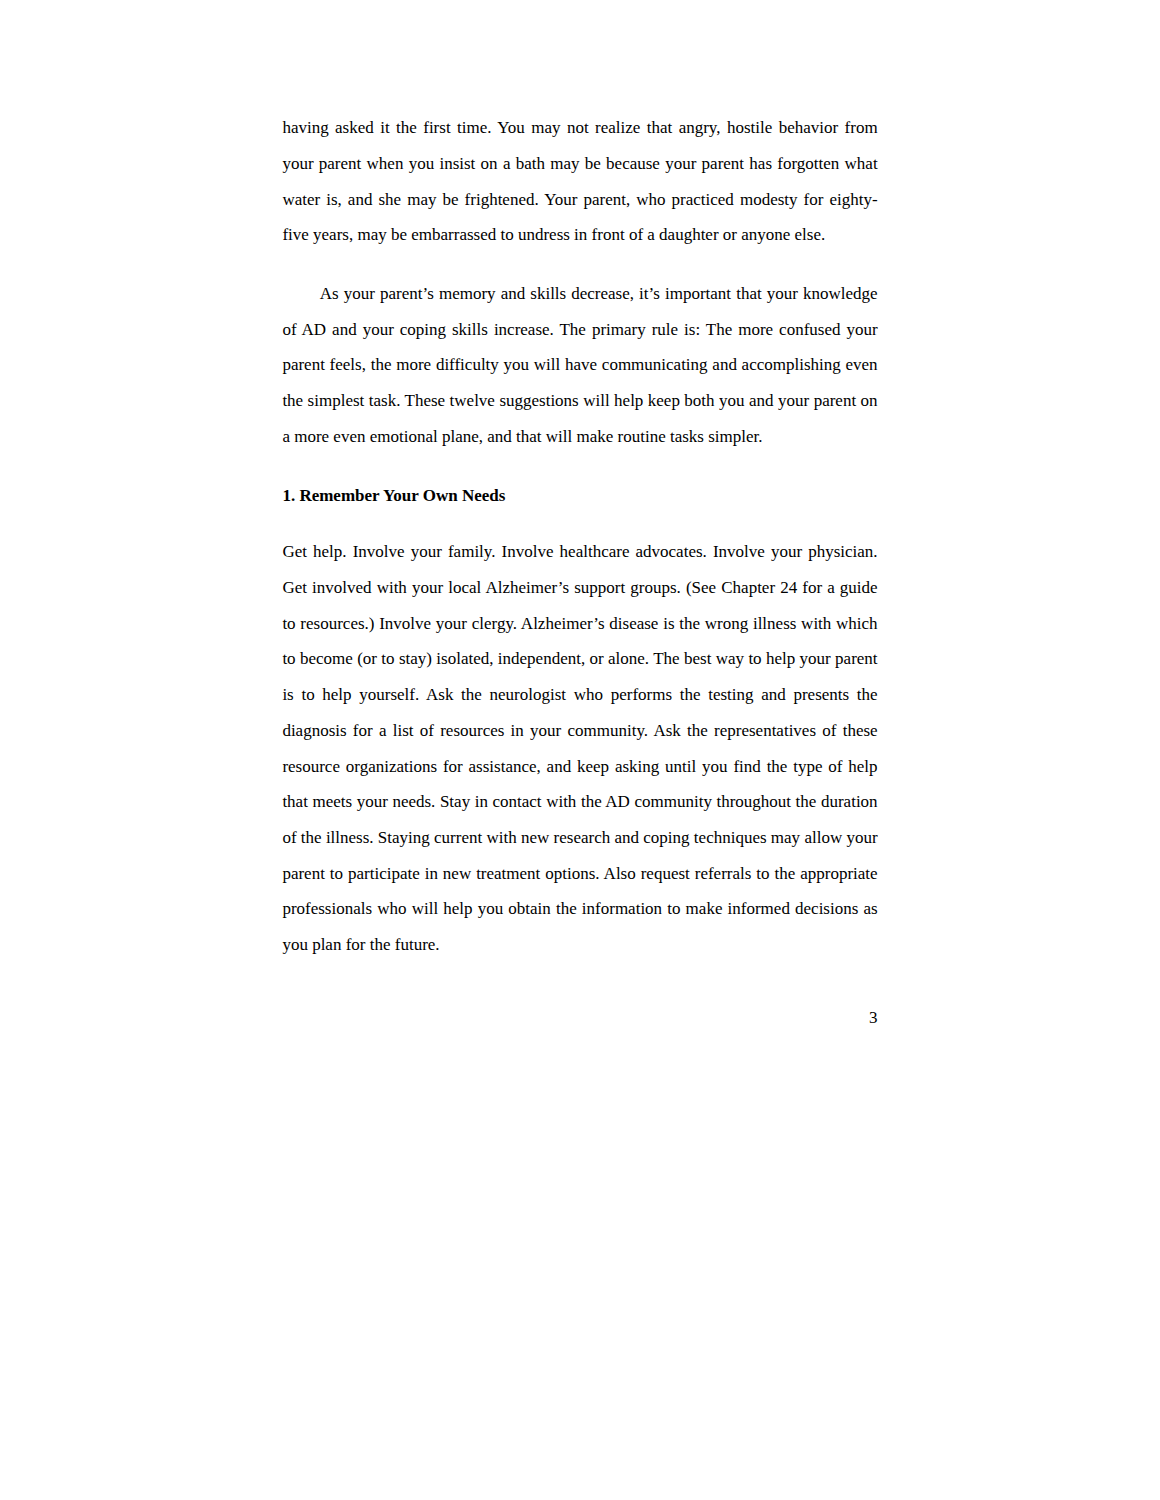having asked it the first time. You may not realize that angry, hostile behavior from your parent when you insist on a bath may be because your parent has forgotten what water is, and she may be frightened. Your parent, who practiced modesty for eighty-five years, may be embarrassed to undress in front of a daughter or anyone else.
As your parent’s memory and skills decrease, it’s important that your knowledge of AD and your coping skills increase. The primary rule is: The more confused your parent feels, the more difficulty you will have communicating and accomplishing even the simplest task. These twelve suggestions will help keep both you and your parent on a more even emotional plane, and that will make routine tasks simpler.
1. Remember Your Own Needs
Get help. Involve your family. Involve healthcare advocates. Involve your physician. Get involved with your local Alzheimer’s support groups. (See Chapter 24 for a guide to resources.) Involve your clergy. Alzheimer’s disease is the wrong illness with which to become (or to stay) isolated, independent, or alone. The best way to help your parent is to help yourself. Ask the neurologist who performs the testing and presents the diagnosis for a list of resources in your community. Ask the representatives of these resource organizations for assistance, and keep asking until you find the type of help that meets your needs. Stay in contact with the AD community throughout the duration of the illness. Staying current with new research and coping techniques may allow your parent to participate in new treatment options. Also request referrals to the appropriate professionals who will help you obtain the information to make informed decisions as you plan for the future.
3